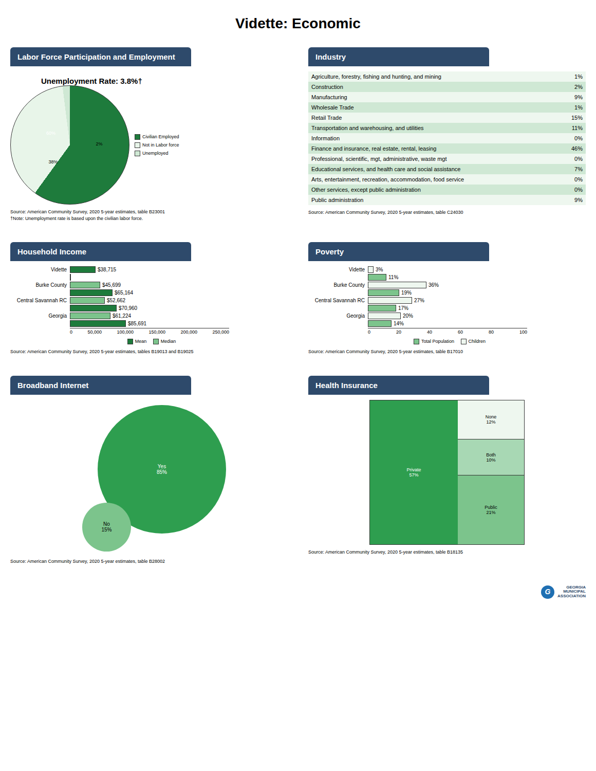Vidette: Economic
Labor Force Participation and Employment
Unemployment Rate: 3.8%†
60% 38% 2%
Civilian Employed
Not in Labor force
Unemployed
Source: American Community Survey, 2020 5-year estimates, table B23001
†Note: Unemployment rate is based upon the civilian labor force.
Industry
| Agriculture, forestry, fishing and hunting, and mining | 1% |
| Construction | 2% |
| Manufacturing | 9% |
| Wholesale Trade | 1% |
| Retail Trade | 15% |
| Transportation and warehousing, and utilities | 11% |
| Information | 0% |
| Finance and insurance, real estate, rental, leasing | 46% |
| Professional, scientific, mgt, administrative, waste mgt | 0% |
| Educational services, and health care and social assistance | 7% |
| Arts, entertainment, recreation, accommodation, food service | 0% |
| Other services, except public administration | 0% |
| Public administration | 9% |
Source: American Community Survey, 2020 5-year estimates, table C24030
Household Income
Vidette
$38,715
Burke County
$45,699
$65,164
Central Savannah RC
$52,662
$70,960
Georgia
$61,224
$85,691
050,000100,000150,000200,000250,000
Mean Median
Source: American Community Survey, 2020 5-year estimates, tables B19013 and B19025
Poverty
Vidette
3%
11%
Burke County
36%
19%
Central Savannah RC
27%
17%
Georgia
20%
14%
020406080100
Total Population Children
Source: American Community Survey, 2020 5-year estimates, table B17010
Broadband Internet
Yes
85%
No
15%
Source: American Community Survey, 2020 5-year estimates, table B28002
Health Insurance
Private
57%
None
12%
Both
10%
Public
21%
Source: American Community Survey, 2020 5-year estimates, table B18135
G
GEORGIA
MUNICIPAL
ASSOCIATION